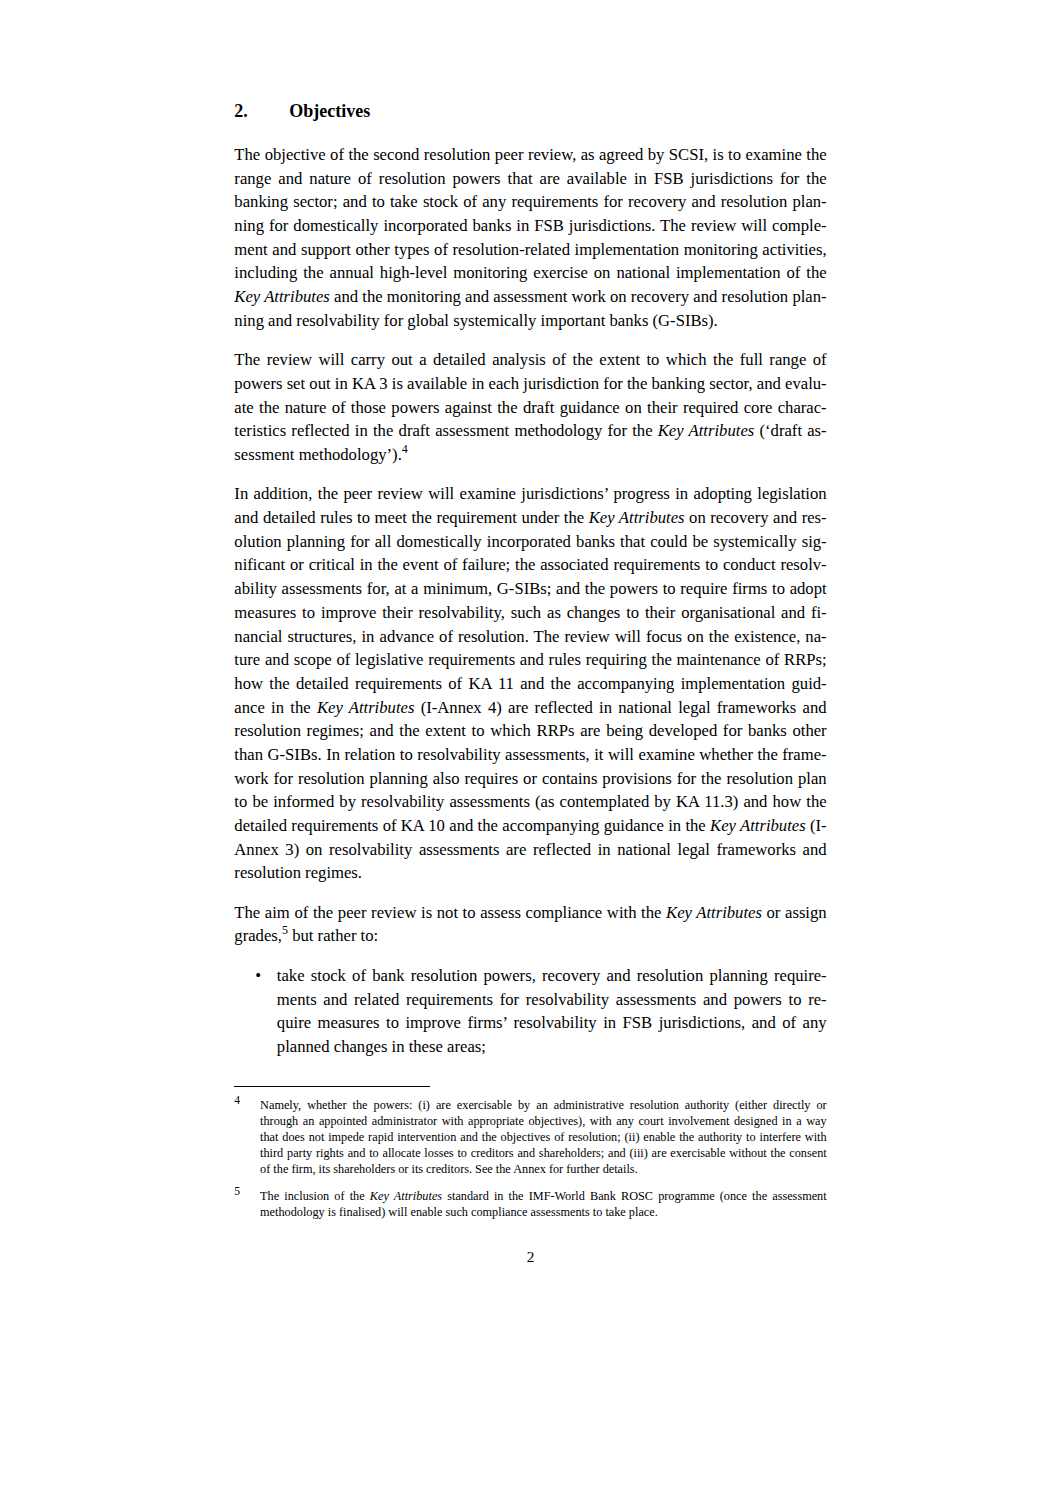2. Objectives
The objective of the second resolution peer review, as agreed by SCSI, is to examine the range and nature of resolution powers that are available in FSB jurisdictions for the banking sector; and to take stock of any requirements for recovery and resolution planning for domestically incorporated banks in FSB jurisdictions. The review will complement and support other types of resolution-related implementation monitoring activities, including the annual high-level monitoring exercise on national implementation of the Key Attributes and the monitoring and assessment work on recovery and resolution planning and resolvability for global systemically important banks (G-SIBs).
The review will carry out a detailed analysis of the extent to which the full range of powers set out in KA 3 is available in each jurisdiction for the banking sector, and evaluate the nature of those powers against the draft guidance on their required core characteristics reflected in the draft assessment methodology for the Key Attributes (‘draft assessment methodology’).4
In addition, the peer review will examine jurisdictions’ progress in adopting legislation and detailed rules to meet the requirement under the Key Attributes on recovery and resolution planning for all domestically incorporated banks that could be systemically significant or critical in the event of failure; the associated requirements to conduct resolvability assessments for, at a minimum, G-SIBs; and the powers to require firms to adopt measures to improve their resolvability, such as changes to their organisational and financial structures, in advance of resolution. The review will focus on the existence, nature and scope of legislative requirements and rules requiring the maintenance of RRPs; how the detailed requirements of KA 11 and the accompanying implementation guidance in the Key Attributes (I-Annex 4) are reflected in national legal frameworks and resolution regimes; and the extent to which RRPs are being developed for banks other than G-SIBs. In relation to resolvability assessments, it will examine whether the framework for resolution planning also requires or contains provisions for the resolution plan to be informed by resolvability assessments (as contemplated by KA 11.3) and how the detailed requirements of KA 10 and the accompanying guidance in the Key Attributes (I-Annex 3) on resolvability assessments are reflected in national legal frameworks and resolution regimes.
The aim of the peer review is not to assess compliance with the Key Attributes or assign grades,5 but rather to:
take stock of bank resolution powers, recovery and resolution planning requirements and related requirements for resolvability assessments and powers to require measures to improve firms’ resolvability in FSB jurisdictions, and of any planned changes in these areas;
4
Namely, whether the powers: (i) are exercisable by an administrative resolution authority (either directly or through an appointed administrator with appropriate objectives), with any court involvement designed in a way that does not impede rapid intervention and the objectives of resolution; (ii) enable the authority to interfere with third party rights and to allocate losses to creditors and shareholders; and (iii) are exercisable without the consent of the firm, its shareholders or its creditors. See the Annex for further details.
5
The inclusion of the Key Attributes standard in the IMF-World Bank ROSC programme (once the assessment methodology is finalised) will enable such compliance assessments to take place.
2